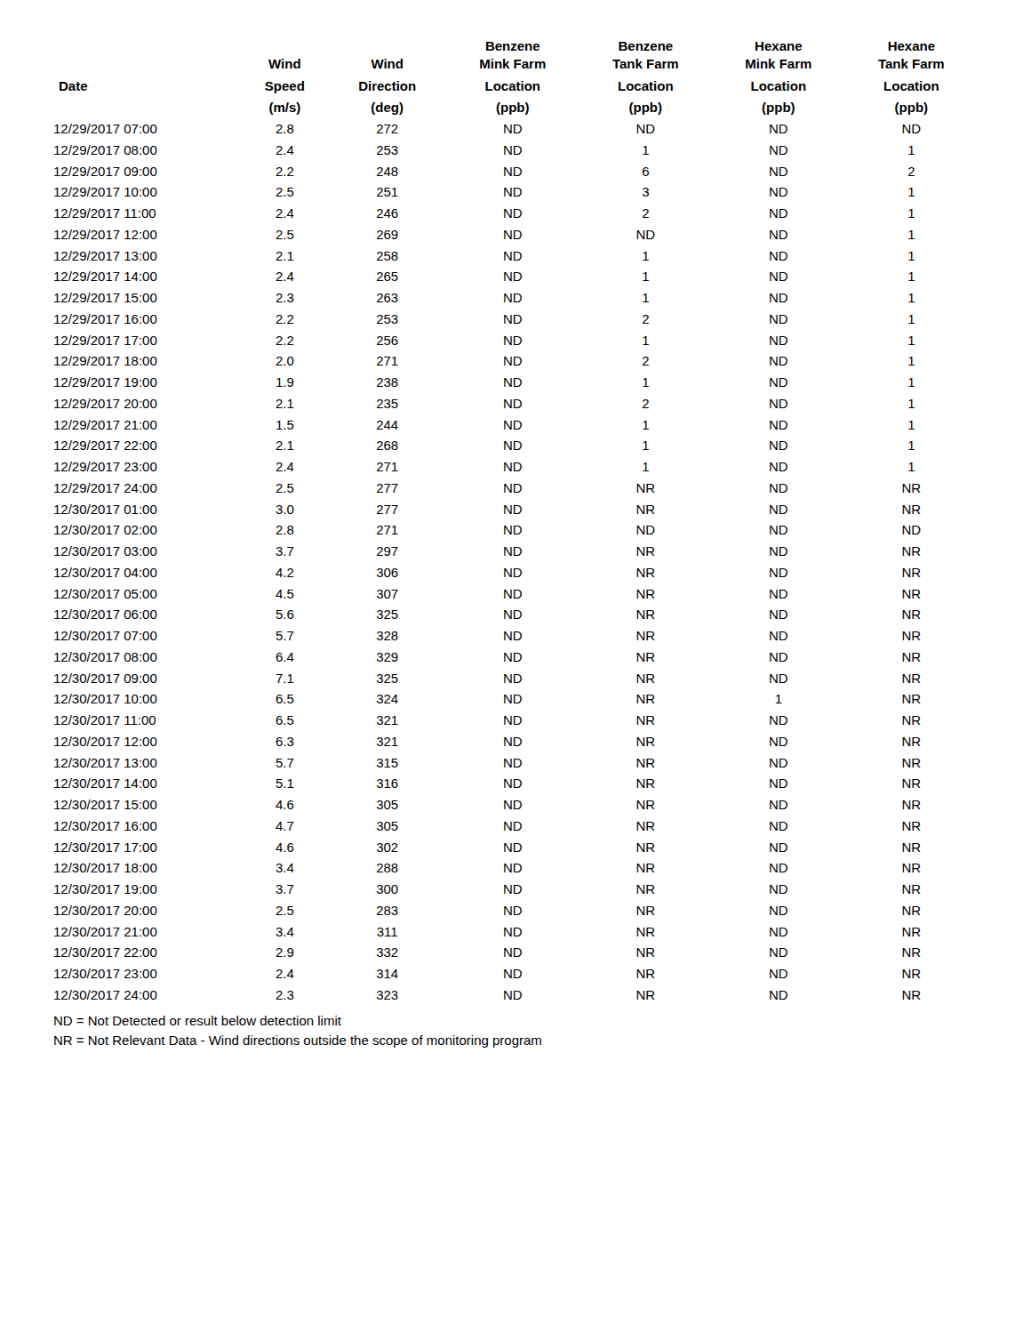| Date | Wind | Wind | Benzene Mink Farm | Benzene Tank Farm | Hexane Mink Farm | Hexane Tank Farm |
| --- | --- | --- | --- | --- | --- | --- |
| Speed | Direction | Location | Location | Location | Location |
| | (m/s) | (deg) | (ppb) | (ppb) | (ppb) | (ppb) |
| 12/29/2017 07:00 | 2.8 | 272 | ND | ND | ND | ND |
| 12/29/2017 08:00 | 2.4 | 253 | ND | 1 | ND | 1 |
| 12/29/2017 09:00 | 2.2 | 248 | ND | 6 | ND | 2 |
| 12/29/2017 10:00 | 2.5 | 251 | ND | 3 | ND | 1 |
| 12/29/2017 11:00 | 2.4 | 246 | ND | 2 | ND | 1 |
| 12/29/2017 12:00 | 2.5 | 269 | ND | ND | ND | 1 |
| 12/29/2017 13:00 | 2.1 | 258 | ND | 1 | ND | 1 |
| 12/29/2017 14:00 | 2.4 | 265 | ND | 1 | ND | 1 |
| 12/29/2017 15:00 | 2.3 | 263 | ND | 1 | ND | 1 |
| 12/29/2017 16:00 | 2.2 | 253 | ND | 2 | ND | 1 |
| 12/29/2017 17:00 | 2.2 | 256 | ND | 1 | ND | 1 |
| 12/29/2017 18:00 | 2.0 | 271 | ND | 2 | ND | 1 |
| 12/29/2017 19:00 | 1.9 | 238 | ND | 1 | ND | 1 |
| 12/29/2017 20:00 | 2.1 | 235 | ND | 2 | ND | 1 |
| 12/29/2017 21:00 | 1.5 | 244 | ND | 1 | ND | 1 |
| 12/29/2017 22:00 | 2.1 | 268 | ND | 1 | ND | 1 |
| 12/29/2017 23:00 | 2.4 | 271 | ND | 1 | ND | 1 |
| 12/29/2017 24:00 | 2.5 | 277 | ND | NR | ND | NR |
| 12/30/2017 01:00 | 3.0 | 277 | ND | NR | ND | NR |
| 12/30/2017 02:00 | 2.8 | 271 | ND | ND | ND | ND |
| 12/30/2017 03:00 | 3.7 | 297 | ND | NR | ND | NR |
| 12/30/2017 04:00 | 4.2 | 306 | ND | NR | ND | NR |
| 12/30/2017 05:00 | 4.5 | 307 | ND | NR | ND | NR |
| 12/30/2017 06:00 | 5.6 | 325 | ND | NR | ND | NR |
| 12/30/2017 07:00 | 5.7 | 328 | ND | NR | ND | NR |
| 12/30/2017 08:00 | 6.4 | 329 | ND | NR | ND | NR |
| 12/30/2017 09:00 | 7.1 | 325 | ND | NR | ND | NR |
| 12/30/2017 10:00 | 6.5 | 324 | ND | NR | 1 | NR |
| 12/30/2017 11:00 | 6.5 | 321 | ND | NR | ND | NR |
| 12/30/2017 12:00 | 6.3 | 321 | ND | NR | ND | NR |
| 12/30/2017 13:00 | 5.7 | 315 | ND | NR | ND | NR |
| 12/30/2017 14:00 | 5.1 | 316 | ND | NR | ND | NR |
| 12/30/2017 15:00 | 4.6 | 305 | ND | NR | ND | NR |
| 12/30/2017 16:00 | 4.7 | 305 | ND | NR | ND | NR |
| 12/30/2017 17:00 | 4.6 | 302 | ND | NR | ND | NR |
| 12/30/2017 18:00 | 3.4 | 288 | ND | NR | ND | NR |
| 12/30/2017 19:00 | 3.7 | 300 | ND | NR | ND | NR |
| 12/30/2017 20:00 | 2.5 | 283 | ND | NR | ND | NR |
| 12/30/2017 21:00 | 3.4 | 311 | ND | NR | ND | NR |
| 12/30/2017 22:00 | 2.9 | 332 | ND | NR | ND | NR |
| 12/30/2017 23:00 | 2.4 | 314 | ND | NR | ND | NR |
| 12/30/2017 24:00 | 2.3 | 323 | ND | NR | ND | NR |
ND = Not Detected or result below detection limit
NR = Not Relevant Data - Wind directions outside the scope of monitoring program